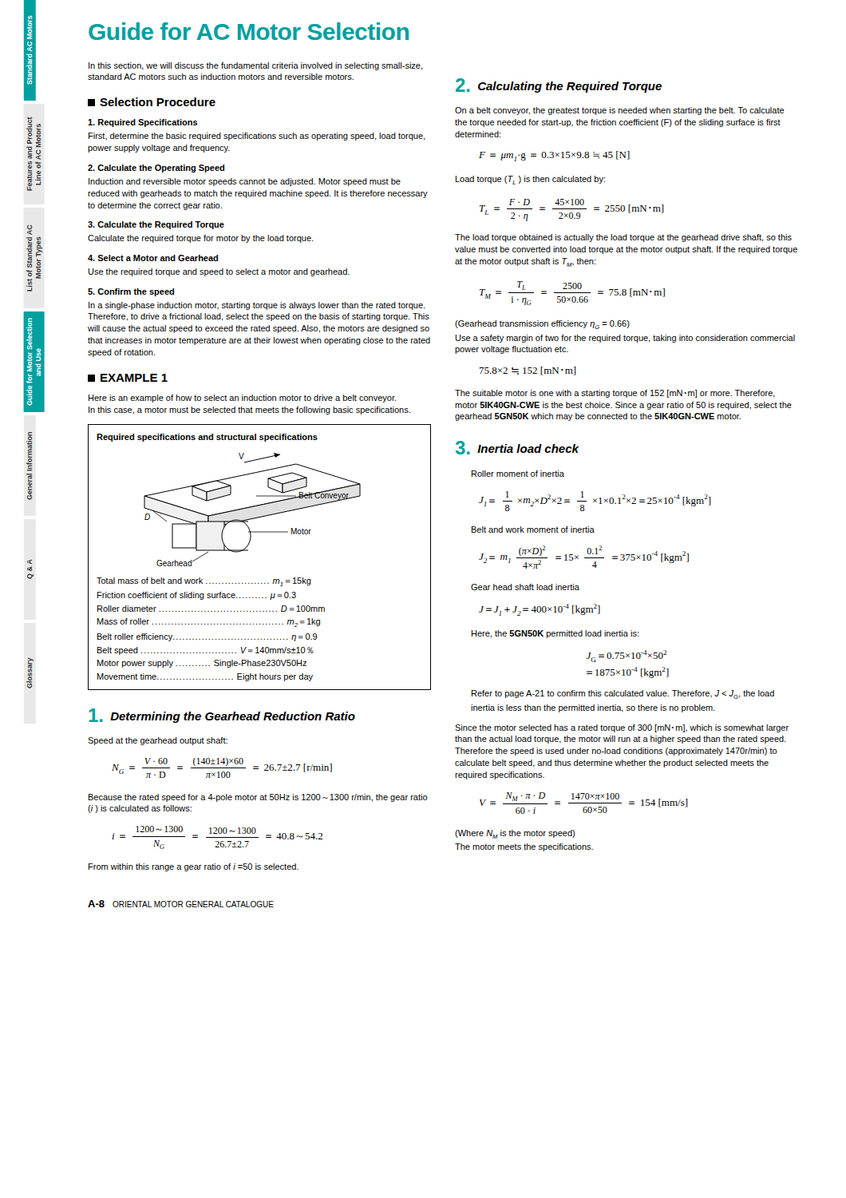Standard AC Motors
Features and Product Line of AC Motors
List of Standard AC Motor Types
Guide for Motor Selection and Use
General Information
Q & A
Glossary
Guide for AC Motor Selection
In this section, we will discuss the fundamental criteria involved in selecting small-size, standard AC motors such as induction motors and reversible motors.
Selection Procedure
1. Required Specifications
First, determine the basic required specifications such as operating speed, load torque, power supply voltage and frequency.
2. Calculate the Operating Speed
Induction and reversible motor speeds cannot be adjusted. Motor speed must be reduced with gearheads to match the required machine speed. It is therefore necessary to determine the correct gear ratio.
3. Calculate the Required Torque
Calculate the required torque for motor by the load torque.
4. Select a Motor and Gearhead
Use the required torque and speed to select a motor and gearhead.
5. Confirm the speed
In a single-phase induction motor, starting torque is always lower than the rated torque. Therefore, to drive a frictional load, select the speed on the basis of starting torque. This will cause the actual speed to exceed the rated speed. Also, the motors are designed so that increases in motor temperature are at their lowest when operating close to the rated speed of rotation.
EXAMPLE 1
Here is an example of how to select an induction motor to drive a belt conveyor.
In this case, a motor must be selected that meets the following basic specifications.
Required specifications and structural specifications
V D Belt Conveyor Motor Gearhead
Total mass of belt and work .................... m1＝15kg Friction coefficient of sliding surface.......... μ＝0.3 Roller diameter ..................................... D＝100mm Mass of roller ......................................... m2＝1kg Belt roller efficiency.................................... η＝0.9 Belt speed .............................. V＝140mm/s±10％ Motor power supply ........... Single-Phase230V50Hz Movement time........................ Eight hours per day
1. Determining the Gearhead Reduction Ratio
Speed at the gearhead output shaft:
NG ＝ V · 60 π · D ＝ (140±14)×60 π×100 ＝ 26.7±2.7 [r/min]
Because the rated speed for a 4-pole motor at 50Hz is 1200～1300 r/min, the gear ratio (i ) is calculated as follows:
i ＝ 1200～1300 NG ＝ 1200～130026.7±2.7 ＝ 40.8～54.2
From within this range a gear ratio of i =50 is selected.
2. Calculating the Required Torque
On a belt conveyor, the greatest torque is needed when starting the belt. To calculate the torque needed for start-up, the friction coefficient (F) of the sliding surface is first determined:
F ＝ μm1·g ＝ 0.3×15×9.8 ≒ 45 [N]
Load torque (TL ) is then calculated by:
TL ＝ F · D 2 · η ＝ 45×1002×0.9 ＝ 2550 [mN･m]
The load torque obtained is actually the load torque at the gearhead drive shaft, so this value must be converted into load torque at the motor output shaft. If the required torque at the motor output shaft is TM, then:
TM ＝ TL i · ηG ＝ 250050×0.66 ＝ 75.8 [mN･m]
(Gearhead transmission efficiency ηG = 0.66)
Use a safety margin of two for the required torque, taking into consideration commercial power voltage fluctuation etc.
75.8×2 ≒ 152 [mN･m]
The suitable motor is one with a starting torque of 152 [mN･m] or more. Therefore, motor 5IK40GN-CWE is the best choice. Since a gear ratio of 50 is required, select the gearhead 5GN50K which may be connected to the 5IK40GN-CWE motor.
3. Inertia load check
Roller moment of inertia
J1＝ 18 ×m2×D2×2＝ 18 ×1×0.12×2＝25×10-4 [kgm2]
Belt and work moment of inertia
J2＝ m1 (π×D)24×π2 ＝15× 0.124 ＝375×10-4 [kgm2]
Gear head shaft load inertia
J＝J1＋J2＝400×10-4 [kgm2]
Here, the 5GN50K permitted load inertia is:
JG＝0.75×10-4×502
＝1875×10-4 [kgm2]
Refer to page A-21 to confirm this calculated value. Therefore, J < JG, the load inertia is less than the permitted inertia, so there is no problem.
Since the motor selected has a rated torque of 300 [mN･m], which is somewhat larger than the actual load torque, the motor will run at a higher speed than the rated speed. Therefore the speed is used under no-load conditions (approximately 1470r/min) to calculate belt speed, and thus determine whether the product selected meets the required specifications.
V ＝ NM · π · D 60 · i ＝ 1470×π×10060×50 ＝ 154 [mm/s]
(Where NM is the motor speed)
The motor meets the specifications.
A-8 ORIENTAL MOTOR GENERAL CATALOGUE